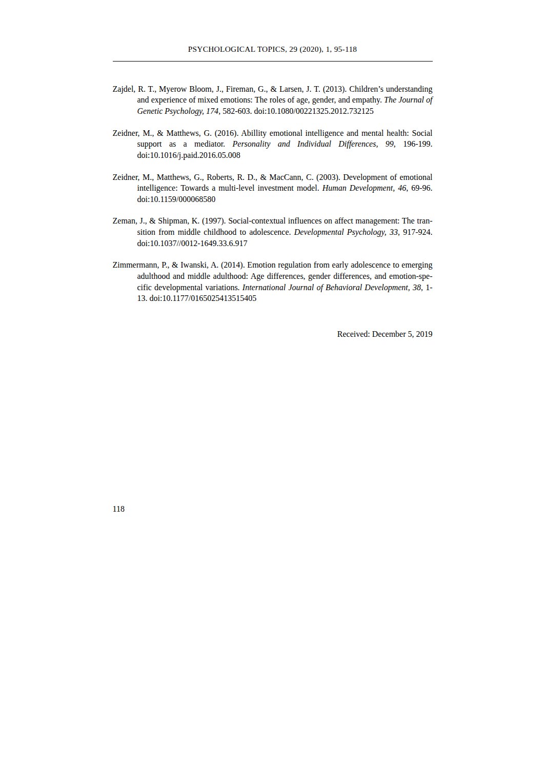PSYCHOLOGICAL TOPICS, 29 (2020), 1, 95-118
Zajdel, R. T., Myerow Bloom, J., Fireman, G., & Larsen, J. T. (2013). Children’s understanding and experience of mixed emotions: The roles of age, gender, and empathy. The Journal of Genetic Psychology, 174, 582-603. doi:10.1080/00221325.2012.732125
Zeidner, M., & Matthews, G. (2016). Abillity emotional intelligence and mental health: Social support as a mediator. Personality and Individual Differences, 99, 196-199. doi:10.1016/j.paid.2016.05.008
Zeidner, M., Matthews, G., Roberts, R. D., & MacCann, C. (2003). Development of emotional intelligence: Towards a multi-level investment model. Human Development, 46, 69-96. doi:10.1159/000068580
Zeman, J., & Shipman, K. (1997). Social-contextual influences on affect management: The transition from middle childhood to adolescence. Developmental Psychology, 33, 917-924. doi:10.1037//0012-1649.33.6.917
Zimmermann, P., & Iwanski, A. (2014). Emotion regulation from early adolescence to emerging adulthood and middle adulthood: Age differences, gender differences, and emotion-specific developmental variations. International Journal of Behavioral Development, 38, 1-13. doi:10.1177/0165025413515405
Received: December 5, 2019
118